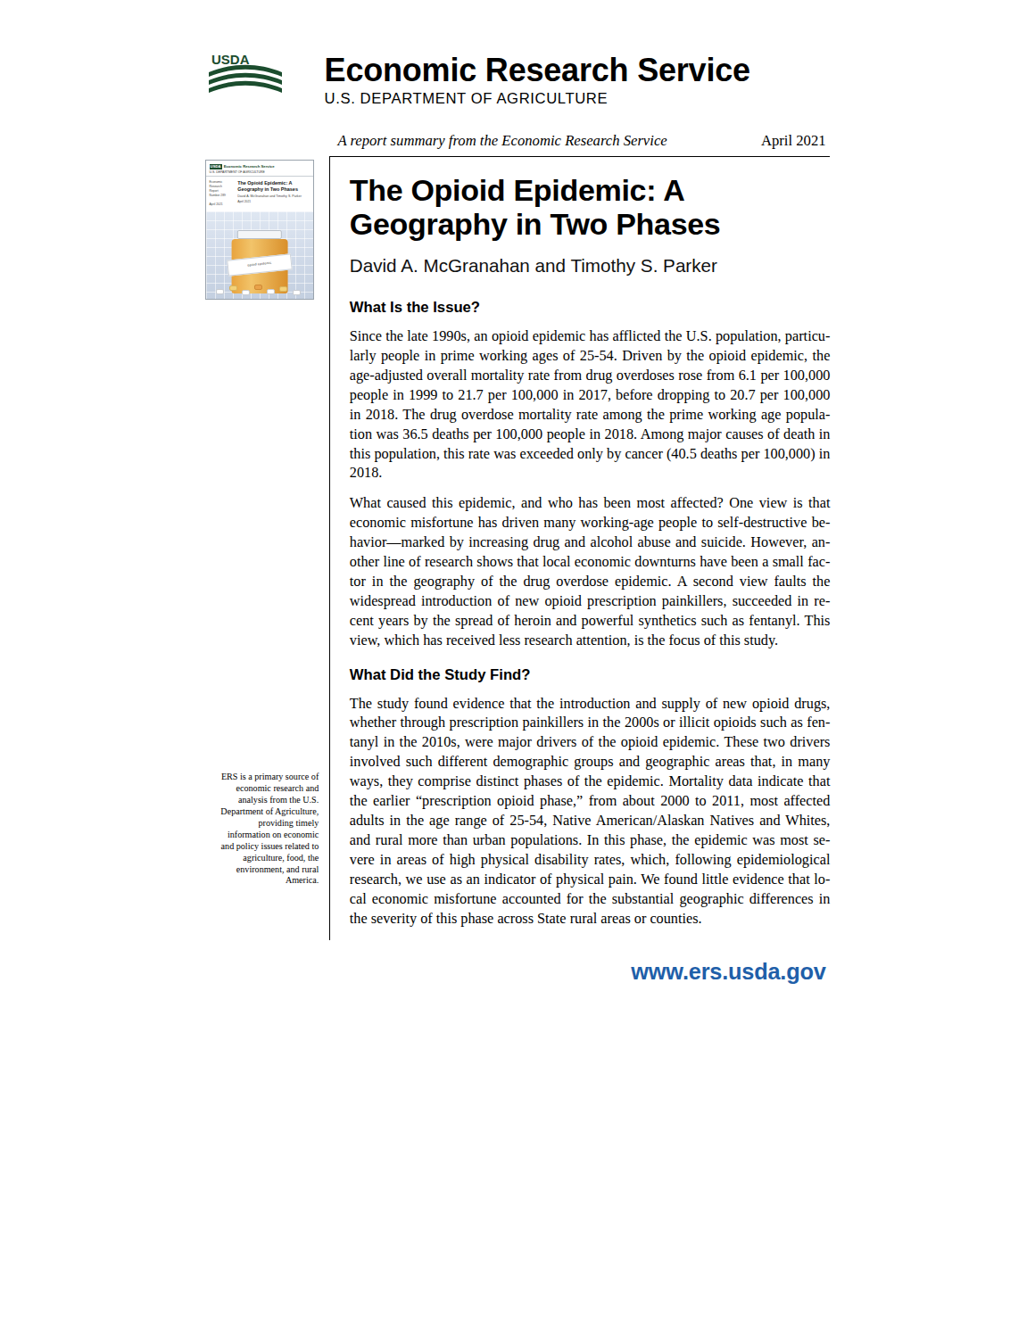USDA
Economic Research Service
U.S. DEPARTMENT OF AGRICULTURE
A report summary from the Economic Research Service
April 2021
USDAEconomic Research Service
U.S. DEPARTMENT OF AGRICULTURE
Economic
Research
Report
Number 289
April 2021
The Opioid Epidemic: A Geography in Two Phases
David A. McGranahan and Timothy S. Parker
April 2021
opioid epidemic
ERS is a primary source of economic research and analysis from the U.S. Department of Agriculture, providing timely information on economic and policy issues related to agriculture, food, the environment, and rural America.
The Opioid Epidemic: A Geography in Two Phases
David A. McGranahan and Timothy S. Parker
What Is the Issue?
Since the late 1990s, an opioid epidemic has afflicted the U.S. population, particularly people in prime working ages of 25-54. Driven by the opioid epidemic, the age-adjusted overall mortality rate from drug overdoses rose from 6.1 per 100,000 people in 1999 to 21.7 per 100,000 in 2017, before dropping to 20.7 per 100,000 in 2018. The drug overdose mortality rate among the prime working age population was 36.5 deaths per 100,000 people in 2018. Among major causes of death in this population, this rate was exceeded only by cancer (40.5 deaths per 100,000) in 2018.
What caused this epidemic, and who has been most affected? One view is that economic misfortune has driven many working-age people to self-destructive behavior—marked by increasing drug and alcohol abuse and suicide. However, another line of research shows that local economic downturns have been a small factor in the geography of the drug overdose epidemic. A second view faults the widespread introduction of new opioid prescription painkillers, succeeded in recent years by the spread of heroin and powerful synthetics such as fentanyl. This view, which has received less research attention, is the focus of this study.
What Did the Study Find?
The study found evidence that the introduction and supply of new opioid drugs, whether through prescription painkillers in the 2000s or illicit opioids such as fentanyl in the 2010s, were major drivers of the opioid epidemic. These two drivers involved such different demographic groups and geographic areas that, in many ways, they comprise distinct phases of the epidemic. Mortality data indicate that the earlier “prescription opioid phase,” from about 2000 to 2011, most affected adults in the age range of 25-54, Native American/Alaskan Natives and Whites, and rural more than urban populations. In this phase, the epidemic was most severe in areas of high physical disability rates, which, following epidemiological research, we use as an indicator of physical pain. We found little evidence that local economic misfortune accounted for the substantial geographic differences in the severity of this phase across State rural areas or counties.
www.ers.usda.gov